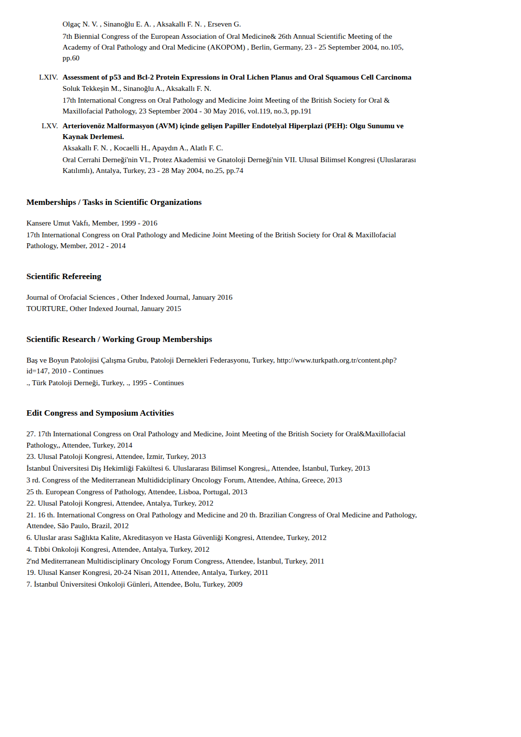Olgaç N. V. , Sinanoğlu E. A. , Aksakallı F. N. , Erseven G.
7th Biennial Congress of the European Association of Oral Medicine& 26th Annual Scientific Meeting of the Academy of Oral Pathology and Oral Medicine (AKOPOM) , Berlin, Germany, 23 - 25 September 2004, no.105, pp.60
LXIV. Assessment of p53 and Bcl-2 Protein Expressions in Oral Lichen Planus and Oral Squamous Cell Carcinoma
Soluk Tekkeşin M., Sinanoğlu A., Aksakallı F. N.
17th International Congress on Oral Pathology and Medicine Joint Meeting of the British Society for Oral & Maxillofacial Pathology, 23 September 2004 - 30 May 2016, vol.119, no.3, pp.191
LXV. Arteriovenöz Malformasyon (AVM) içinde gelişen Papiller Endotelyal Hiperplazi (PEH): Olgu Sunumu ve Kaynak Derlemesi.
Aksakallı F. N. , Kocaelli H., Apaydın A., Alatlı F. C.
Oral Cerrahi Derneği'nin VI., Protez Akademisi ve Gnatoloji Derneği'nin VII. Ulusal Bilimsel Kongresi (Uluslararası Katılımlı), Antalya, Turkey, 23 - 28 May 2004, no.25, pp.74
Memberships / Tasks in Scientific Organizations
Kansere Umut Vakfı, Member, 1999 - 2016
17th International Congress on Oral Pathology and Medicine Joint Meeting of the British Society for Oral & Maxillofacial Pathology, Member, 2012 - 2014
Scientific Refereeing
Journal of Orofacial Sciences , Other Indexed Journal, January 2016
TOURTURE, Other Indexed Journal, January 2015
Scientific Research / Working Group Memberships
Baş ve Boyun Patolojisi Çalışma Grubu, Patoloji Dernekleri Federasyonu, Turkey, http://www.turkpath.org.tr/content.php?id=147, 2010 - Continues
., Türk Patoloji Derneği, Turkey, ., 1995 - Continues
Edit Congress and Symposium Activities
27. 17th International Congress on Oral Pathology and Medicine, Joint Meeting of the British Society for Oral&Maxillofacial Pathology,, Attendee, Turkey, 2014
23. Ulusal Patoloji Kongresi, Attendee, İzmir, Turkey, 2013
İstanbul Üniversitesi Diş Hekimliği Fakültesi 6. Uluslararası Bilimsel Kongresi,, Attendee, İstanbul, Turkey, 2013
3 rd. Congress of the Mediterranean Multididciplinary Oncology Forum, Attendee, Athína, Greece, 2013
25 th. European Congress of Pathology, Attendee, Lisboa, Portugal, 2013
22. Ulusal Patoloji Kongresi, Attendee, Antalya, Turkey, 2012
21. 16 th. International Congress on Oral Pathology and Medicine and 20 th. Brazilian Congress of Oral Medicine and Pathology, Attendee, São Paulo, Brazil, 2012
6. Uluslar arası Sağlıkta Kalite, Akreditasyon ve Hasta Güvenliği Kongresi, Attendee, Turkey, 2012
4. Tıbbi Onkoloji Kongresi, Attendee, Antalya, Turkey, 2012
2'nd Mediterranean Multidisciplinary Oncology Forum Congress, Attendee, İstanbul, Turkey, 2011
19. Ulusal Kanser Kongresi, 20-24 Nisan 2011, Attendee, Antalya, Turkey, 2011
7. İstanbul Üniversitesi Onkoloji Günleri, Attendee, Bolu, Turkey, 2009